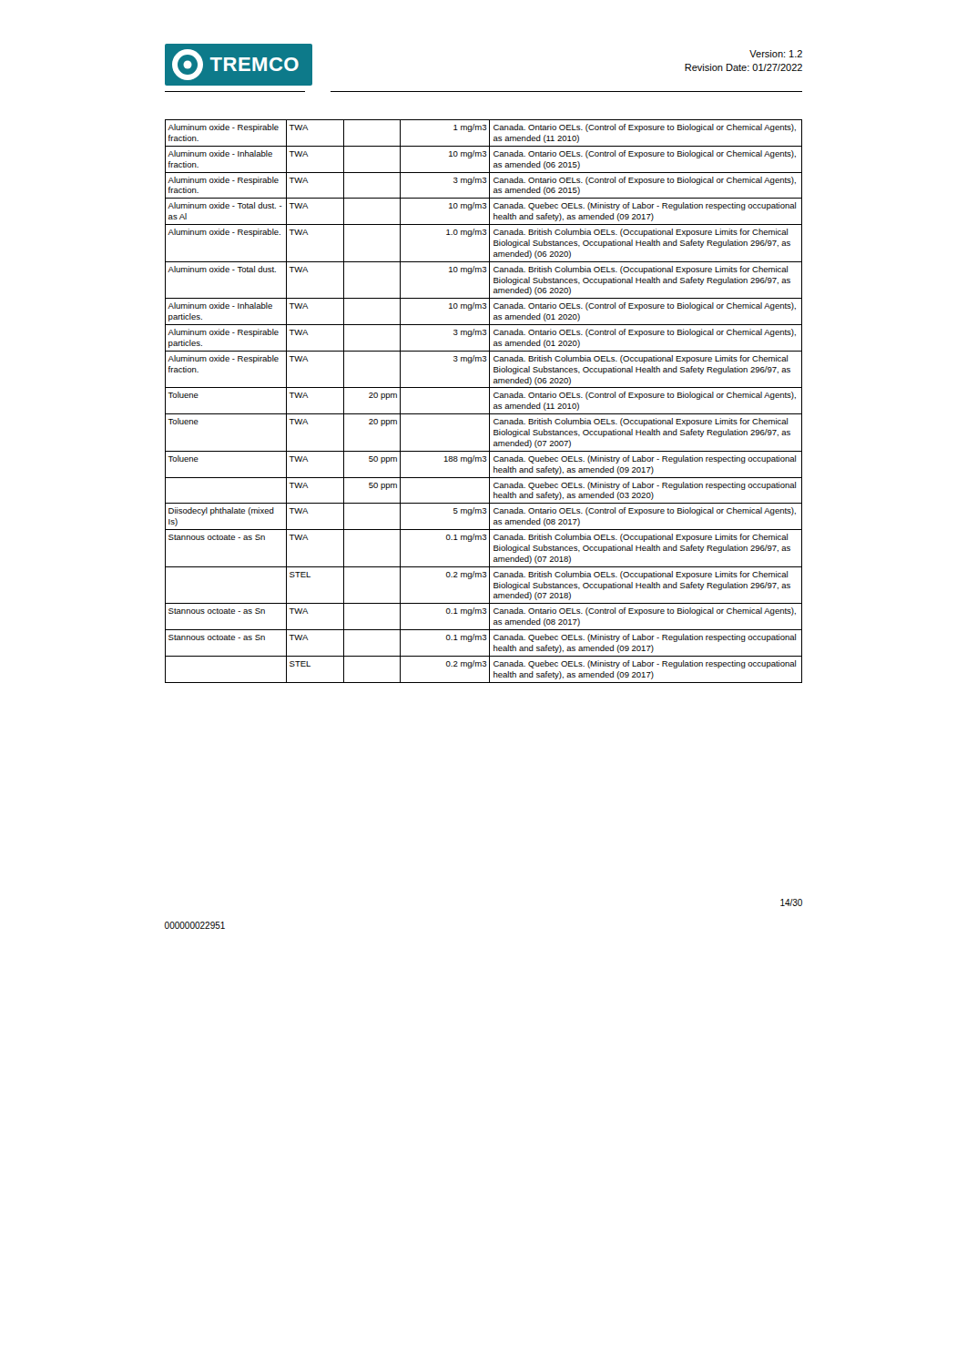TREMCO
Version: 1.2
Revision Date: 01/27/2022
| Aluminum oxide - Respirable fraction. | TWA | | 1 mg/m3 | Canada. Ontario OELs. (Control of Exposure to Biological or Chemical Agents), as amended (11 2010) |
| Aluminum oxide - Inhalable fraction. | TWA | | 10 mg/m3 | Canada. Ontario OELs. (Control of Exposure to Biological or Chemical Agents), as amended (06 2015) |
| Aluminum oxide - Respirable fraction. | TWA | | 3 mg/m3 | Canada. Ontario OELs. (Control of Exposure to Biological or Chemical Agents), as amended (06 2015) |
| Aluminum oxide - Total dust. - as Al | TWA | | 10 mg/m3 | Canada. Quebec OELs. (Ministry of Labor - Regulation respecting occupational health and safety), as amended (09 2017) |
| Aluminum oxide - Respirable. | TWA | | 1.0 mg/m3 | Canada. British Columbia OELs. (Occupational Exposure Limits for Chemical Biological Substances, Occupational Health and Safety Regulation 296/97, as amended) (06 2020) |
| Aluminum oxide - Total dust. | TWA | | 10 mg/m3 | Canada. British Columbia OELs. (Occupational Exposure Limits for Chemical Biological Substances, Occupational Health and Safety Regulation 296/97, as amended) (06 2020) |
| Aluminum oxide - Inhalable particles. | TWA | | 10 mg/m3 | Canada. Ontario OELs. (Control of Exposure to Biological or Chemical Agents), as amended (01 2020) |
| Aluminum oxide - Respirable particles. | TWA | | 3 mg/m3 | Canada. Ontario OELs. (Control of Exposure to Biological or Chemical Agents), as amended (01 2020) |
| Aluminum oxide - Respirable fraction. | TWA | | 3 mg/m3 | Canada. British Columbia OELs. (Occupational Exposure Limits for Chemical Biological Substances, Occupational Health and Safety Regulation 296/97, as amended) (06 2020) |
| Toluene | TWA | 20 ppm | | Canada. Ontario OELs. (Control of Exposure to Biological or Chemical Agents), as amended (11 2010) |
| Toluene | TWA | 20 ppm | | Canada. British Columbia OELs. (Occupational Exposure Limits for Chemical Biological Substances, Occupational Health and Safety Regulation 296/97, as amended) (07 2007) |
| Toluene | TWA | 50 ppm | 188 mg/m3 | Canada. Quebec OELs. (Ministry of Labor - Regulation respecting occupational health and safety), as amended (09 2017) |
| | TWA | 50 ppm | | Canada. Quebec OELs. (Ministry of Labor - Regulation respecting occupational health and safety), as amended (03 2020) |
| Diisodecyl phthalate (mixed Is) | TWA | | 5 mg/m3 | Canada. Ontario OELs. (Control of Exposure to Biological or Chemical Agents), as amended (08 2017) |
| Stannous octoate - as Sn | TWA | | 0.1 mg/m3 | Canada. British Columbia OELs. (Occupational Exposure Limits for Chemical Biological Substances, Occupational Health and Safety Regulation 296/97, as amended) (07 2018) |
| | STEL | | 0.2 mg/m3 | Canada. British Columbia OELs. (Occupational Exposure Limits for Chemical Biological Substances, Occupational Health and Safety Regulation 296/97, as amended) (07 2018) |
| Stannous octoate - as Sn | TWA | | 0.1 mg/m3 | Canada. Ontario OELs. (Control of Exposure to Biological or Chemical Agents), as amended (08 2017) |
| Stannous octoate - as Sn | TWA | | 0.1 mg/m3 | Canada. Quebec OELs. (Ministry of Labor - Regulation respecting occupational health and safety), as amended (09 2017) |
| | STEL | | 0.2 mg/m3 | Canada. Quebec OELs. (Ministry of Labor - Regulation respecting occupational health and safety), as amended (09 2017) |
14/30
000000022951